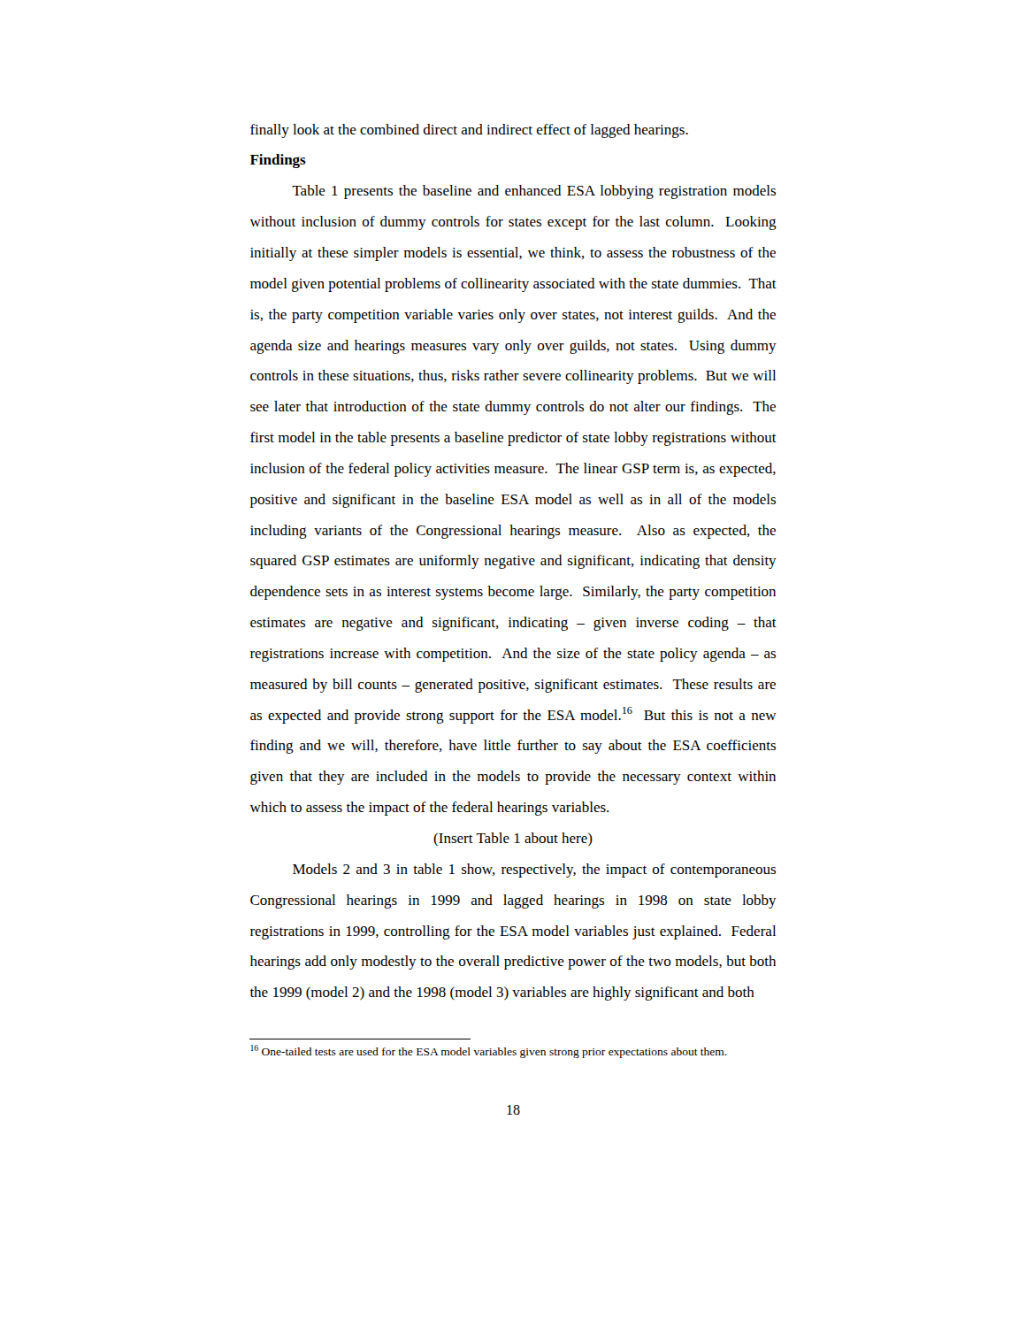finally look at the combined direct and indirect effect of lagged hearings.
Findings
Table 1 presents the baseline and enhanced ESA lobbying registration models without inclusion of dummy controls for states except for the last column. Looking initially at these simpler models is essential, we think, to assess the robustness of the model given potential problems of collinearity associated with the state dummies. That is, the party competition variable varies only over states, not interest guilds. And the agenda size and hearings measures vary only over guilds, not states. Using dummy controls in these situations, thus, risks rather severe collinearity problems. But we will see later that introduction of the state dummy controls do not alter our findings. The first model in the table presents a baseline predictor of state lobby registrations without inclusion of the federal policy activities measure. The linear GSP term is, as expected, positive and significant in the baseline ESA model as well as in all of the models including variants of the Congressional hearings measure. Also as expected, the squared GSP estimates are uniformly negative and significant, indicating that density dependence sets in as interest systems become large. Similarly, the party competition estimates are negative and significant, indicating – given inverse coding – that registrations increase with competition. And the size of the state policy agenda – as measured by bill counts – generated positive, significant estimates. These results are as expected and provide strong support for the ESA model.16 But this is not a new finding and we will, therefore, have little further to say about the ESA coefficients given that they are included in the models to provide the necessary context within which to assess the impact of the federal hearings variables.
(Insert Table 1 about here)
Models 2 and 3 in table 1 show, respectively, the impact of contemporaneous Congressional hearings in 1999 and lagged hearings in 1998 on state lobby registrations in 1999, controlling for the ESA model variables just explained. Federal hearings add only modestly to the overall predictive power of the two models, but both the 1999 (model 2) and the 1998 (model 3) variables are highly significant and both
16 One-tailed tests are used for the ESA model variables given strong prior expectations about them.
18